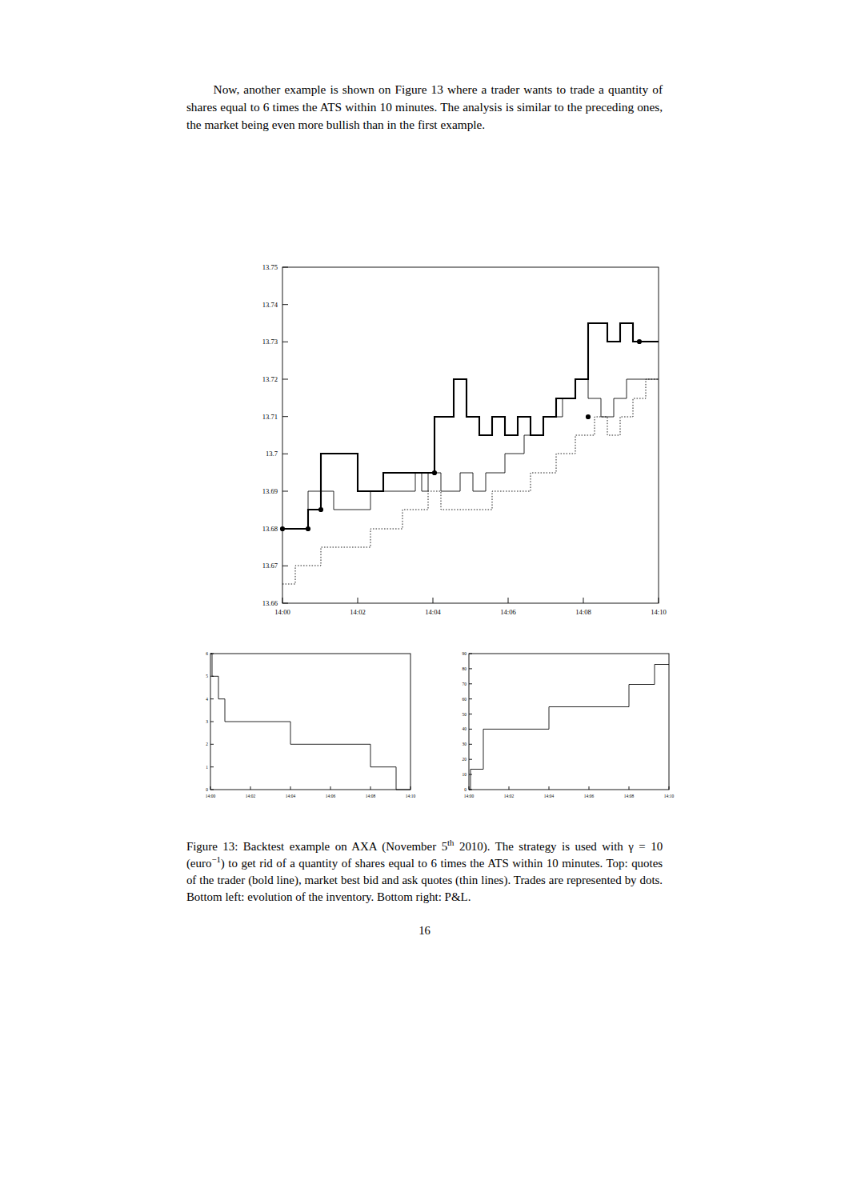Now, another example is shown on Figure 13 where a trader wants to trade a quantity of shares equal to 6 times the ATS within 10 minutes. The analysis is similar to the preceding ones, the market being even more bullish than in the first example.
13.66 13.67 13.68 13.69 13.7 13.71 13.72 13.73 13.74 13.75 14:00 14:02 14:04 14:06 14:08 14:10
0 1 2 3 4 5 6 14:00 14:02 14:04 14:06 14:08 14:10
0 10 20 30 40 50 60 70 80 90 14:00 14:02 14:04 14:06 14:08 14:10
Figure 13: Backtest example on AXA (November 5th 2010). The strategy is used with γ = 10 (euro−1) to get rid of a quantity of shares equal to 6 times the ATS within 10 minutes. Top: quotes of the trader (bold line), market best bid and ask quotes (thin lines). Trades are represented by dots. Bottom left: evolution of the inventory. Bottom right: P&L.
16